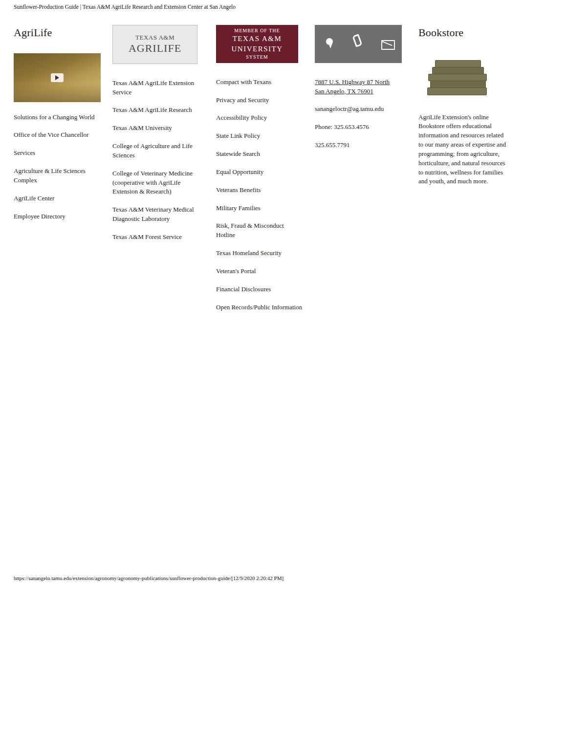Sunflower-Production Guide | Texas A&M AgriLife Research and Extension Center at San Angelo
AgriLife
Solutions for a Changing World
Office of the Vice Chancellor
Services
Agriculture & Life Sciences Complex
AgriLife Center
Employee Directory
TEXAS A&MAGRILIFE
Texas A&M AgriLife Extension Service
Texas A&M AgriLife Research
Texas A&M University
College of Agriculture and Life Sciences
College of Veterinary Medicine (cooperative with AgriLife Extension & Research)
Texas A&M Veterinary Medical Diagnostic Laboratory
Texas A&M Forest Service
Member of the
Texas A&M
University
System
Compact with Texans
Privacy and Security
Accessibility Policy
State Link Policy
Statewide Search
Equal Opportunity
Veterans Benefits
Military Families
Risk, Fraud & Misconduct Hotline
Texas Homeland Security
Veteran's Portal
Financial Disclosures
Open Records/Public Information
7887 U.S. Highway 87 North
San Angelo, TX 76901
sanangeloctr@ag.tamu.edu
Phone: 325.653.4576
325.655.7791
Bookstore
AgriLife Extension's online Bookstore offers educational information and resources related to our many areas of expertise and programming; from agriculture, horticulture, and natural resources to nutrition, wellness for families and youth, and much more.
https://sanangelo.tamu.edu/extension/agronomy/agronomy-publications/sunflower-production-guide/[12/9/2020 2:20:42 PM]